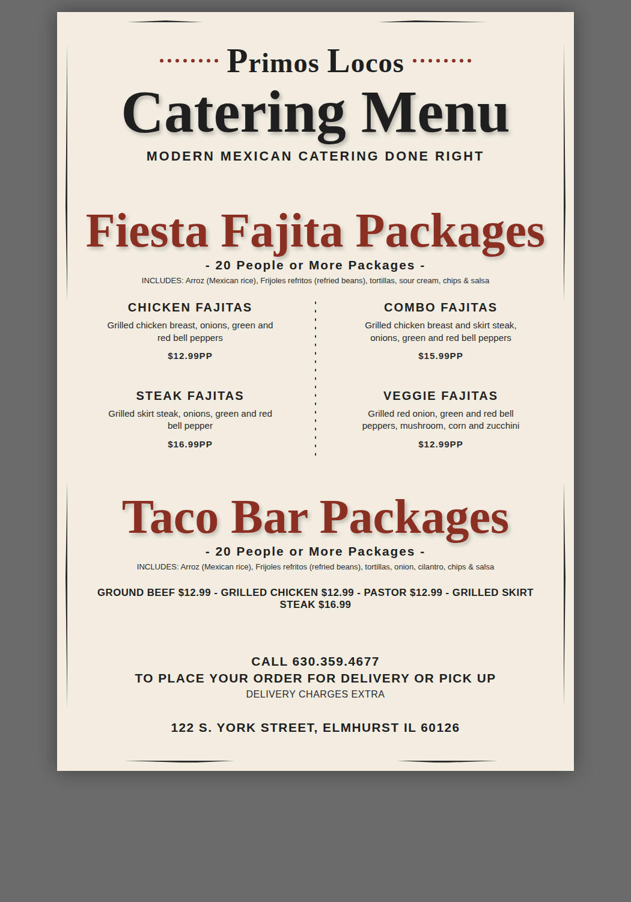Primos Locos
Catering Menu
Modern Mexican Catering Done Right
Fiesta Fajita Packages
- 20 People or More Packages -
INCLUDES: Arroz (Mexican rice), Frijoles refritos (refried beans), tortillas, sour cream, chips & salsa
Chicken Fajitas
Grilled chicken breast, onions, green and red bell peppers
$12.99PP
Combo Fajitas
Grilled chicken breast and skirt steak, onions, green and red bell peppers
$15.99PP
Steak Fajitas
Grilled skirt steak, onions, green and red bell pepper
$16.99PP
Veggie Fajitas
Grilled red onion, green and red bell peppers, mushroom, corn and zucchini
$12.99PP
Taco Bar Packages
- 20 People or More Packages -
INCLUDES: Arroz (Mexican rice), Frijoles refritos (refried beans), tortillas, onion, cilantro, chips & salsa
Ground Beef $12.99 - Grilled Chicken $12.99 - Pastor $12.99 - Grilled Skirt Steak $16.99
Call 630.359.4677
To Place Your Order for Delivery or Pick Up
Delivery charges extra
122 S. York Street, Elmhurst IL 60126